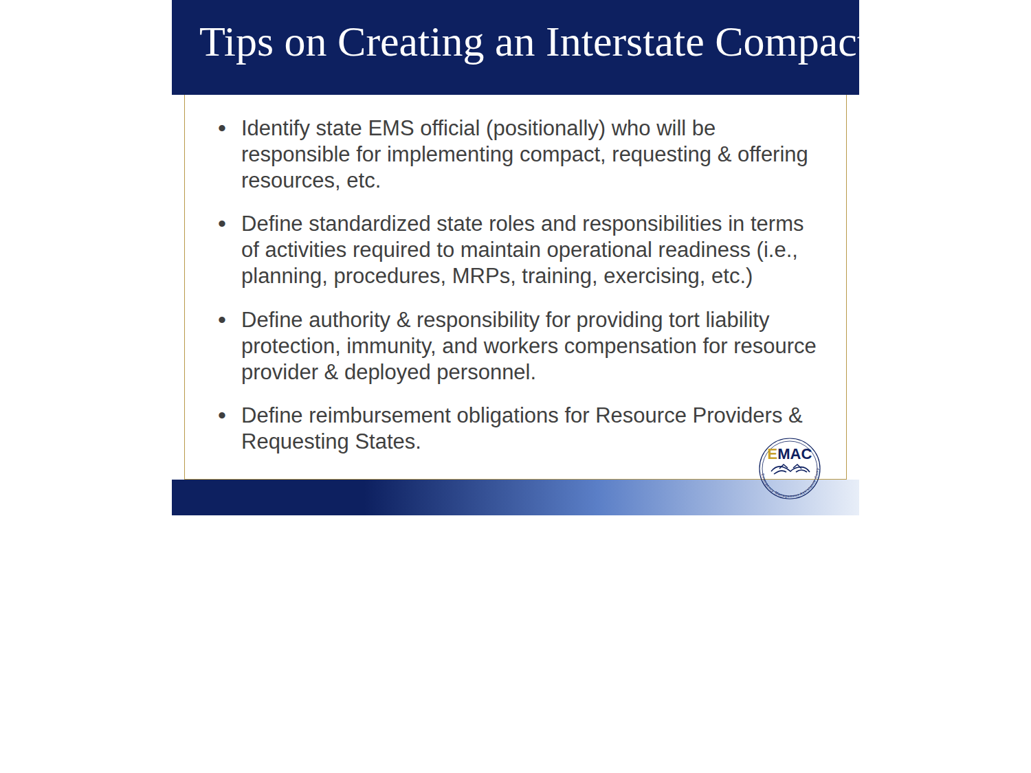Tips on Creating an Interstate Compact
Identify state EMS official (positionally) who will be responsible for implementing compact, requesting & offering resources, etc.
Define standardized state roles and responsibilities in terms of activities required to maintain operational readiness (i.e., planning, procedures, MRPs, training, exercising, etc.)
Define authority & responsibility for providing tort liability protection, immunity, and workers compensation for resource provider & deployed personnel.
Define reimbursement obligations for Resource Providers & Requesting States.
EMAC Emergency Management Assistance Compact